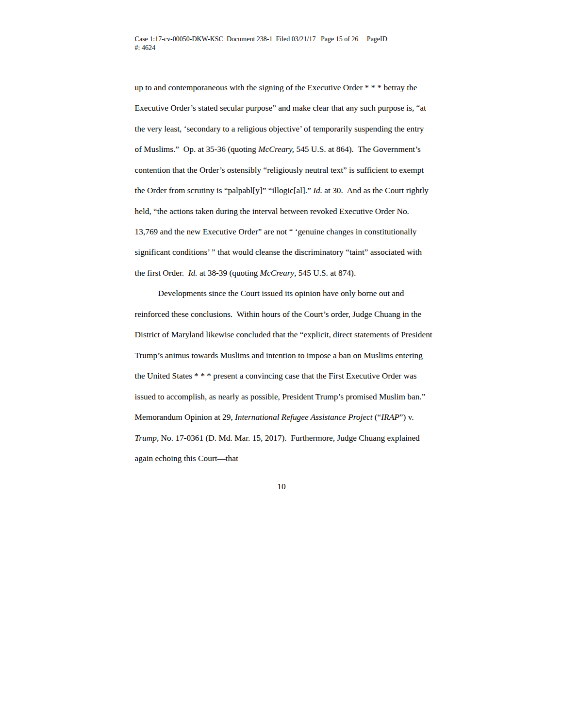Case 1:17-cv-00050-DKW-KSC Document 238-1 Filed 03/21/17 Page 15 of 26 PageID #: 4624
up to and contemporaneous with the signing of the Executive Order * * * betray the Executive Order’s stated secular purpose” and make clear that any such purpose is, “at the very least, ‘secondary to a religious objective’ of temporarily suspending the entry of Muslims.” Op. at 35-36 (quoting McCreary, 545 U.S. at 864). The Government’s contention that the Order’s ostensibly “religiously neutral text” is sufficient to exempt the Order from scrutiny is “palpabl[y]” “illogic[al].” Id. at 30. And as the Court rightly held, “the actions taken during the interval between revoked Executive Order No. 13,769 and the new Executive Order” are not “ ‘genuine changes in constitutionally significant conditions’ ” that would cleanse the discriminatory “taint” associated with the first Order. Id. at 38-39 (quoting McCreary, 545 U.S. at 874).
Developments since the Court issued its opinion have only borne out and reinforced these conclusions. Within hours of the Court’s order, Judge Chuang in the District of Maryland likewise concluded that the “explicit, direct statements of President Trump’s animus towards Muslims and intention to impose a ban on Muslims entering the United States * * * present a convincing case that the First Executive Order was issued to accomplish, as nearly as possible, President Trump’s promised Muslim ban.” Memorandum Opinion at 29, International Refugee Assistance Project (“IRAP”) v. Trump, No. 17-0361 (D. Md. Mar. 15, 2017). Furthermore, Judge Chuang explained—again echoing this Court—that
10